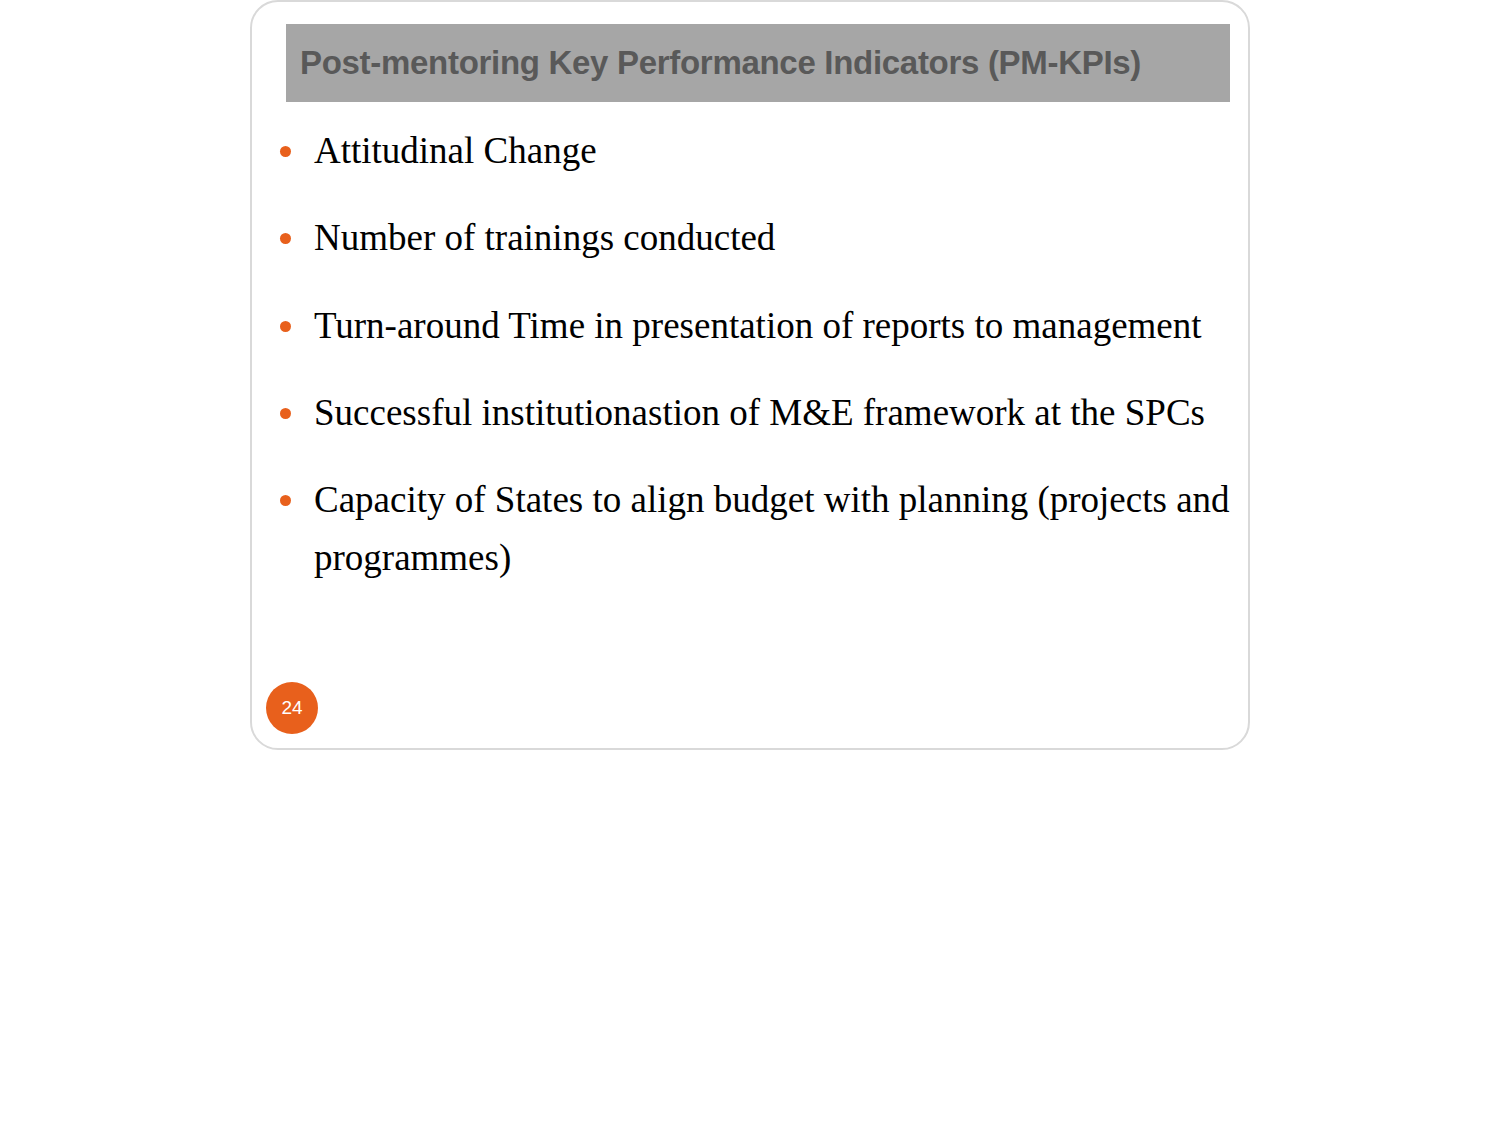Post-mentoring Key Performance Indicators (PM-KPIs)
Attitudinal Change
Number of trainings conducted
Turn-around Time in presentation of reports to management
Successful institutionastion of M&E framework at the SPCs
Capacity of States to align budget with planning (projects and programmes)
24